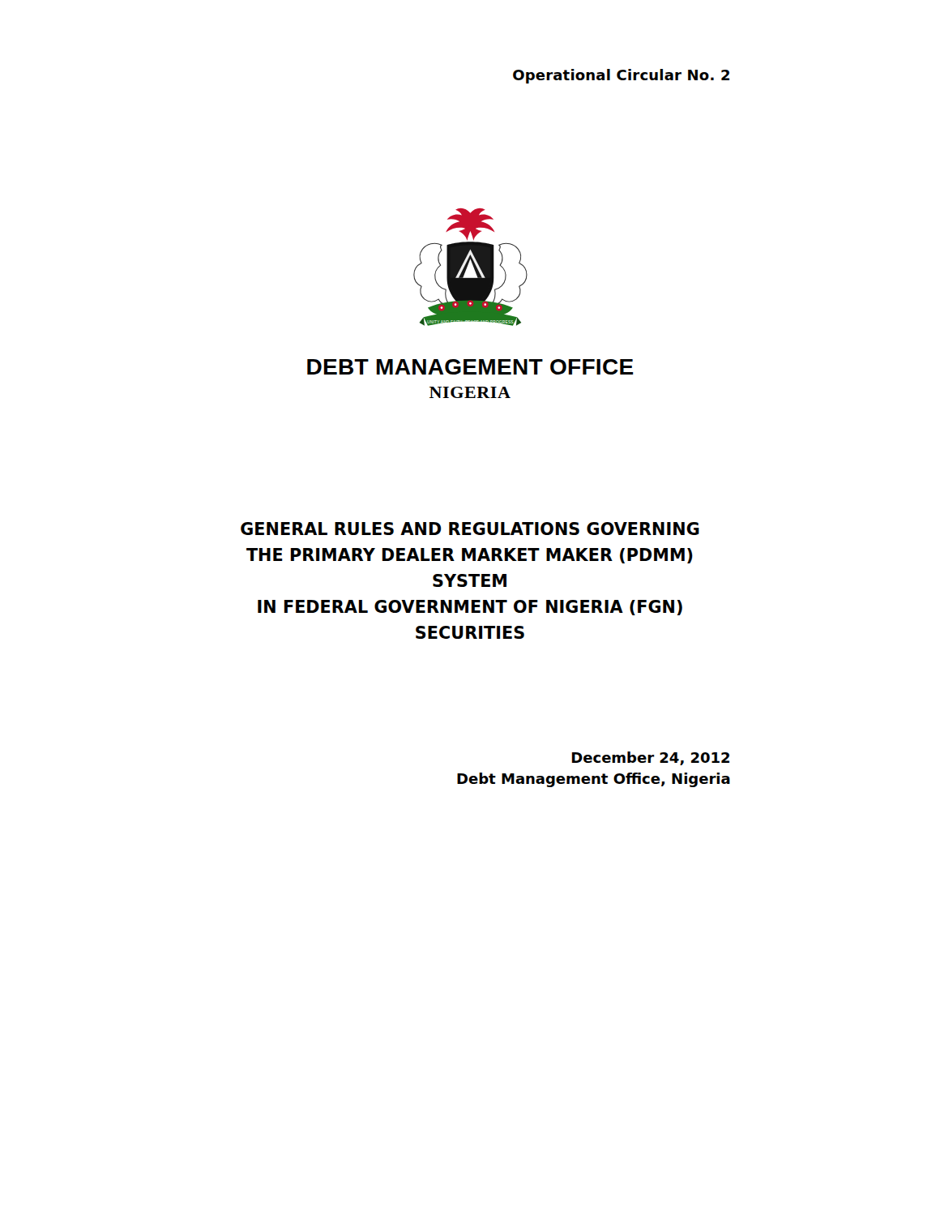Operational Circular No. 2
UNITY AND FAITH, PEACE AND PROGRESS
DEBT MANAGEMENT OFFICE
NIGERIA
GENERAL RULES AND REGULATIONS GOVERNING
THE PRIMARY DEALER MARKET MAKER (PDMM) SYSTEM
IN FEDERAL GOVERNMENT OF NIGERIA (FGN) SECURITIES
December 24, 2012
Debt Management Office, Nigeria